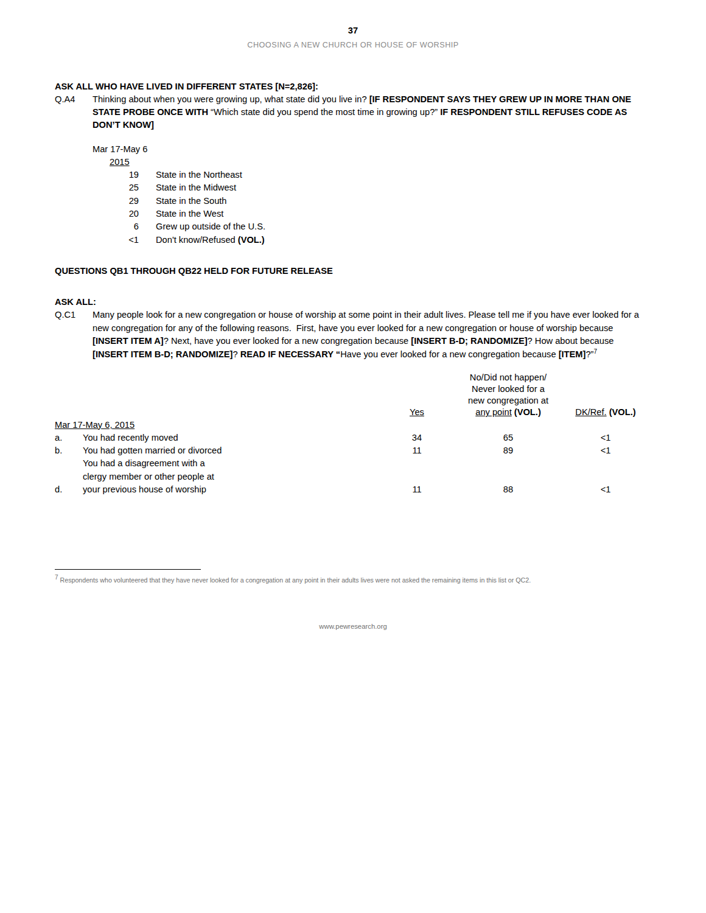37
CHOOSING A NEW CHURCH OR HOUSE OF WORSHIP
ASK ALL WHO HAVE LIVED IN DIFFERENT STATES [N=2,826]:
Q.A4
Thinking about when you were growing up, what state did you live in? [IF RESPONDENT SAYS THEY GREW UP IN MORE THAN ONE STATE PROBE ONCE WITH “Which state did you spend the most time in growing up?” IF RESPONDENT STILL REFUSES CODE AS DON’T KNOW]
Mar 17-May 6
2015
| 19 | State in the Northeast |
| 25 | State in the Midwest |
| 29 | State in the South |
| 20 | State in the West |
| 6 | Grew up outside of the U.S. |
| <1 | Don't know/Refused (VOL.) |
QUESTIONS QB1 THROUGH QB22 HELD FOR FUTURE RELEASE
ASK ALL:
Q.C1
Many people look for a new congregation or house of worship at some point in their adult lives. Please tell me if you have ever looked for a new congregation for any of the following reasons. First, have you ever looked for a new congregation or house of worship because [INSERT ITEM A]? Next, have you ever looked for a new congregation because [INSERT B-D; RANDOMIZE]? How about because [INSERT ITEM B-D; RANDOMIZE]? READ IF NECESSARY “Have you ever looked for a new congregation because [ITEM]?”7
| | | | No/Did not happen/ Never looked for a new congregation at | |
| | | Yes | any point (VOL.) | DK/Ref. (VOL.) |
| Mar 17-May 6, 2015 |
| a. | You had recently moved | 34 | 65 | <1 |
| b. | You had gotten married or divorced | 11 | 89 | <1 |
| d. | You had a disagreement with a clergy member or other people at your previous house of worship | 11 | 88 | <1 |
7 Respondents who volunteered that they have never looked for a congregation at any point in their adults lives were not asked the remaining items in this list or QC2.
www.pewresearch.org